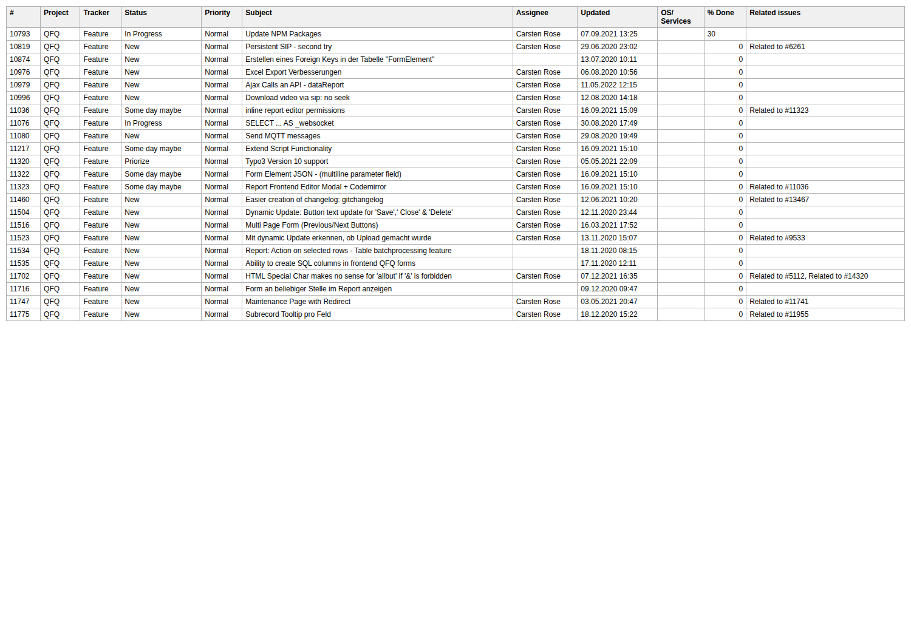| # | Project | Tracker | Status | Priority | Subject | Assignee | Updated | OS/ Services | % Done | Related issues |
| --- | --- | --- | --- | --- | --- | --- | --- | --- | --- | --- |
| 10793 | QFQ | Feature | In Progress | Normal | Update NPM Packages | Carsten Rose | 07.09.2021 13:25 | | 30 | |
| 10819 | QFQ | Feature | New | Normal | Persistent SIP - second try | Carsten Rose | 29.06.2020 23:02 | | 0 | Related to #6261 |
| 10874 | QFQ | Feature | New | Normal | Erstellen eines Foreign Keys in der Tabelle "FormElement" | | 13.07.2020 10:11 | | 0 | |
| 10976 | QFQ | Feature | New | Normal | Excel Export Verbesserungen | Carsten Rose | 06.08.2020 10:56 | | 0 | |
| 10979 | QFQ | Feature | New | Normal | Ajax Calls an API - dataReport | Carsten Rose | 11.05.2022 12:15 | | 0 | |
| 10996 | QFQ | Feature | New | Normal | Download video via sip: no seek | Carsten Rose | 12.08.2020 14:18 | | 0 | |
| 11036 | QFQ | Feature | Some day maybe | Normal | inline report editor permissions | Carsten Rose | 16.09.2021 15:09 | | 0 | Related to #11323 |
| 11076 | QFQ | Feature | In Progress | Normal | SELECT ... AS _websocket | Carsten Rose | 30.08.2020 17:49 | | 0 | |
| 11080 | QFQ | Feature | New | Normal | Send MQTT messages | Carsten Rose | 29.08.2020 19:49 | | 0 | |
| 11217 | QFQ | Feature | Some day maybe | Normal | Extend Script Functionality | Carsten Rose | 16.09.2021 15:10 | | 0 | |
| 11320 | QFQ | Feature | Priorize | Normal | Typo3 Version 10 support | Carsten Rose | 05.05.2021 22:09 | | 0 | |
| 11322 | QFQ | Feature | Some day maybe | Normal | Form Element JSON - (multiline parameter field) | Carsten Rose | 16.09.2021 15:10 | | 0 | |
| 11323 | QFQ | Feature | Some day maybe | Normal | Report Frontend Editor Modal + Codemirror | Carsten Rose | 16.09.2021 15:10 | | 0 | Related to #11036 |
| 11460 | QFQ | Feature | New | Normal | Easier creation of changelog: gitchangelog | Carsten Rose | 12.06.2021 10:20 | | 0 | Related to #13467 |
| 11504 | QFQ | Feature | New | Normal | Dynamic Update: Button text update for 'Save',' Close' & 'Delete' | Carsten Rose | 12.11.2020 23:44 | | 0 | |
| 11516 | QFQ | Feature | New | Normal | Multi Page Form (Previous/Next Buttons) | Carsten Rose | 16.03.2021 17:52 | | 0 | |
| 11523 | QFQ | Feature | New | Normal | Mit dynamic Update erkennen, ob Upload gemacht wurde | Carsten Rose | 13.11.2020 15:07 | | 0 | Related to #9533 |
| 11534 | QFQ | Feature | New | Normal | Report: Action on selected rows - Table batchprocessing feature | | 18.11.2020 08:15 | | 0 | |
| 11535 | QFQ | Feature | New | Normal | Ability to create SQL columns in frontend QFQ forms | | 17.11.2020 12:11 | | 0 | |
| 11702 | QFQ | Feature | New | Normal | HTML Special Char makes no sense for 'allbut' if '&' is forbidden | Carsten Rose | 07.12.2021 16:35 | | 0 | Related to #5112, Related to #14320 |
| 11716 | QFQ | Feature | New | Normal | Form an beliebiger Stelle im Report anzeigen | | 09.12.2020 09:47 | | 0 | |
| 11747 | QFQ | Feature | New | Normal | Maintenance Page with Redirect | Carsten Rose | 03.05.2021 20:47 | | 0 | Related to #11741 |
| 11775 | QFQ | Feature | New | Normal | Subrecord Tooltip pro Feld | Carsten Rose | 18.12.2020 15:22 | | 0 | Related to #11955 |